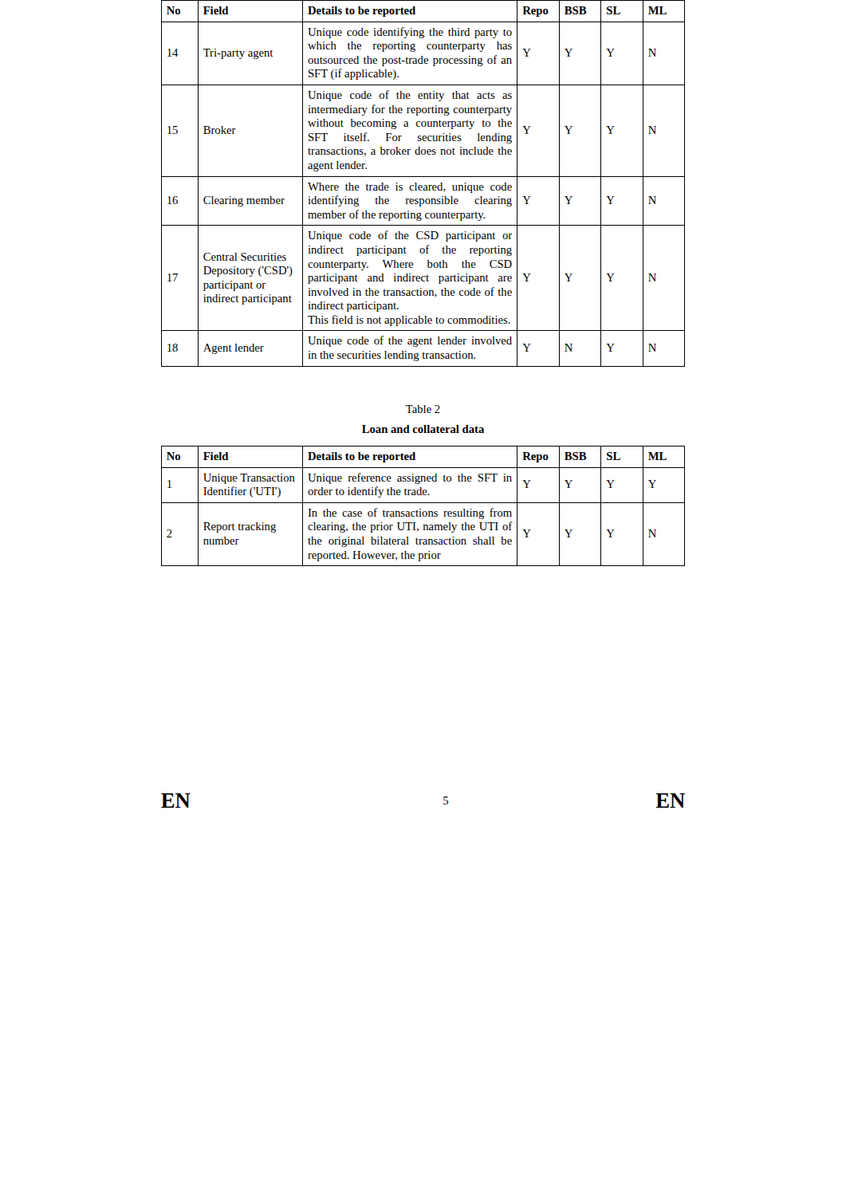| No | Field | Details to be reported | Repo | BSB | SL | ML |
| --- | --- | --- | --- | --- | --- | --- |
| 14 | Tri-party agent | Unique code identifying the third party to which the reporting counterparty has outsourced the post-trade processing of an SFT (if applicable). | Y | Y | Y | N |
| 15 | Broker | Unique code of the entity that acts as intermediary for the reporting counterparty without becoming a counterparty to the SFT itself. For securities lending transactions, a broker does not include the agent lender. | Y | Y | Y | N |
| 16 | Clearing member | Where the trade is cleared, unique code identifying the responsible clearing member of the reporting counterparty. | Y | Y | Y | N |
| 17 | Central Securities Depository ('CSD') participant or indirect participant | Unique code of the CSD participant or indirect participant of the reporting counterparty. Where both the CSD participant and indirect participant are involved in the transaction, the code of the indirect participant. This field is not applicable to commodities. | Y | Y | Y | N |
| 18 | Agent lender | Unique code of the agent lender involved in the securities lending transaction. | Y | N | Y | N |
Table 2
Loan and collateral data
| No | Field | Details to be reported | Repo | BSB | SL | ML |
| --- | --- | --- | --- | --- | --- | --- |
| 1 | Unique Transaction Identifier ('UTI') | Unique reference assigned to the SFT in order to identify the trade. | Y | Y | Y | Y |
| 2 | Report tracking number | In the case of transactions resulting from clearing, the prior UTI, namely the UTI of the original bilateral transaction shall be reported. However, the prior | Y | Y | Y | N |
EN
5
EN